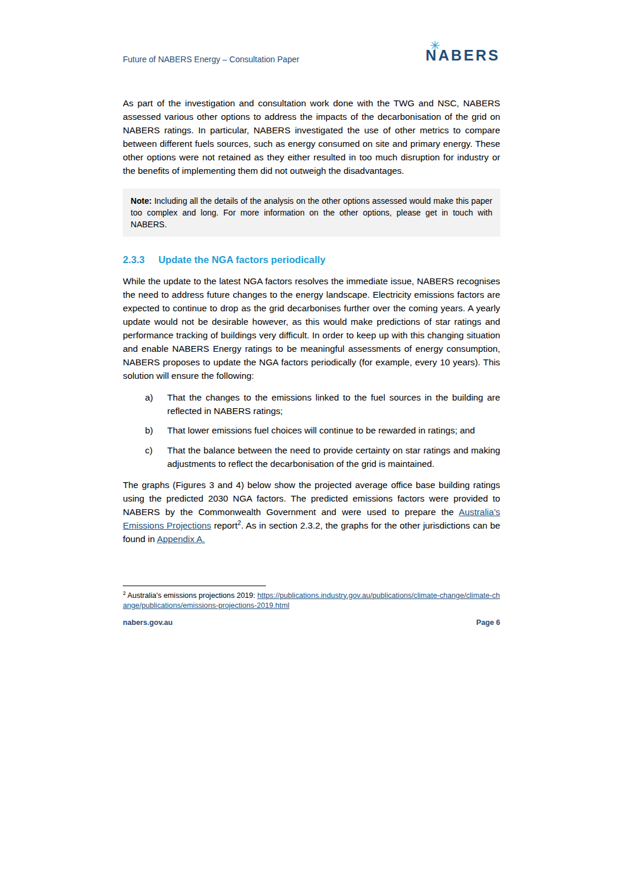Future of NABERS Energy – Consultation Paper
✳ NABERS
As part of the investigation and consultation work done with the TWG and NSC, NABERS assessed various other options to address the impacts of the decarbonisation of the grid on NABERS ratings. In particular, NABERS investigated the use of other metrics to compare between different fuels sources, such as energy consumed on site and primary energy. These other options were not retained as they either resulted in too much disruption for industry or the benefits of implementing them did not outweigh the disadvantages.
Note: Including all the details of the analysis on the other options assessed would make this paper too complex and long. For more information on the other options, please get in touch with NABERS.
2.3.3 Update the NGA factors periodically
While the update to the latest NGA factors resolves the immediate issue, NABERS recognises the need to address future changes to the energy landscape. Electricity emissions factors are expected to continue to drop as the grid decarbonises further over the coming years. A yearly update would not be desirable however, as this would make predictions of star ratings and performance tracking of buildings very difficult. In order to keep up with this changing situation and enable NABERS Energy ratings to be meaningful assessments of energy consumption, NABERS proposes to update the NGA factors periodically (for example, every 10 years). This solution will ensure the following:
That the changes to the emissions linked to the fuel sources in the building are reflected in NABERS ratings;
That lower emissions fuel choices will continue to be rewarded in ratings; and
That the balance between the need to provide certainty on star ratings and making adjustments to reflect the decarbonisation of the grid is maintained.
The graphs (Figures 3 and 4) below show the projected average office base building ratings using the predicted 2030 NGA factors. The predicted emissions factors were provided to NABERS by the Commonwealth Government and were used to prepare the Australia’s Emissions Projections report2. As in section 2.3.2, the graphs for the other jurisdictions can be found in Appendix A.
2 Australia's emissions projections 2019: https://publications.industry.gov.au/publications/climate-change/climate-change/publications/emissions-projections-2019.html
nabers.gov.au Page 6